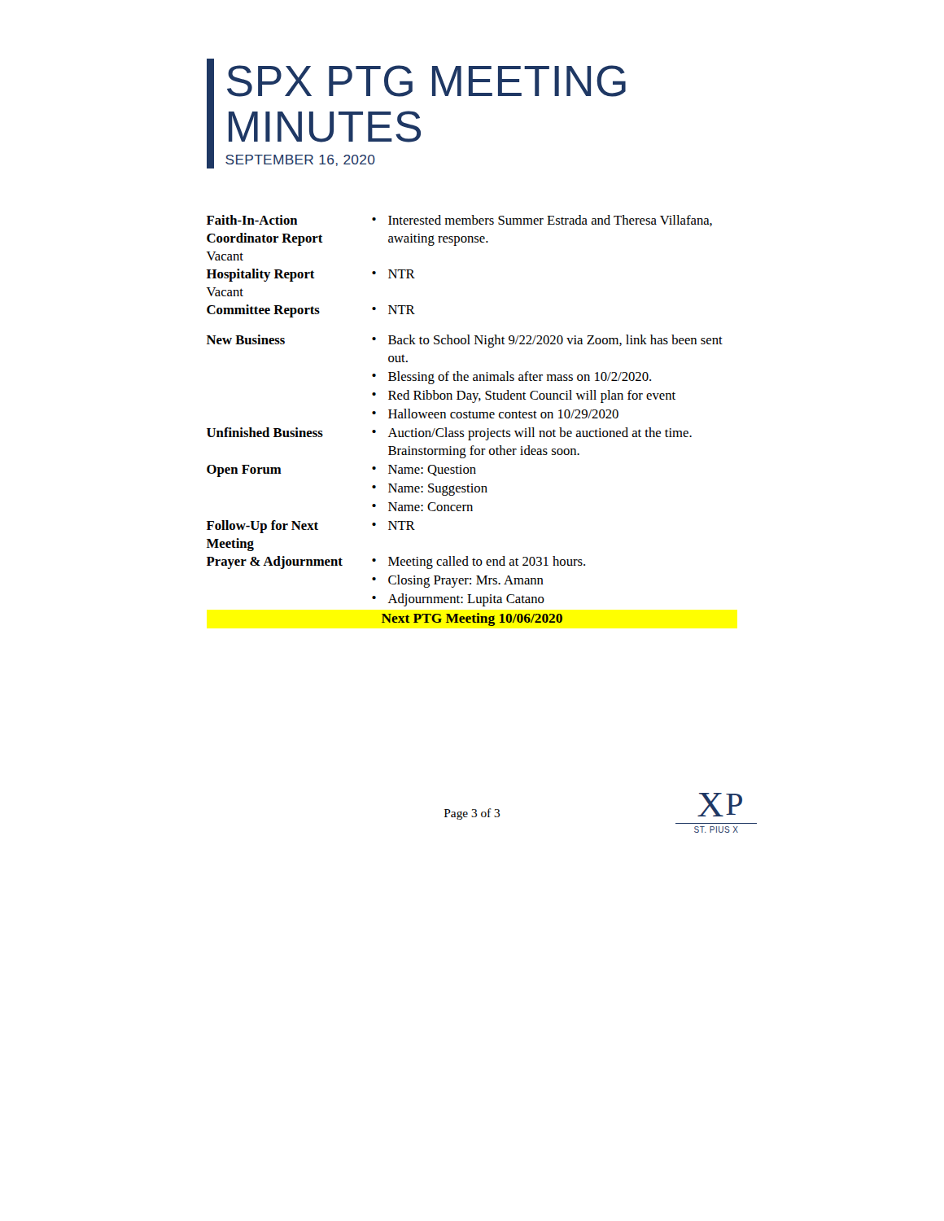SPX PTG MEETING MINUTES
SEPTEMBER 16, 2020
| Faith-In-Action Coordinator Report Vacant | Interested members Summer Estrada and Theresa Villafana, awaiting response. |
| Hospitality Report Vacant | NTR |
| Committee Reports | NTR |
| New Business | Back to School Night 9/22/2020 via Zoom, link has been sent out. Blessing of the animals after mass on 10/2/2020. Red Ribbon Day, Student Council will plan for event Halloween costume contest on 10/29/2020 |
| Unfinished Business | Auction/Class projects will not be auctioned at the time. Brainstorming for other ideas soon. |
| Open Forum | Name: Question Name: Suggestion Name: Concern |
| Follow-Up for Next Meeting | NTR |
| Prayer & Adjournment | Meeting called to end at 2031 hours. Closing Prayer: Mrs. Amann Adjournment: Lupita Catano |
Next PTG Meeting 10/06/2020
Page 3 of 3
XP
St. Pius X